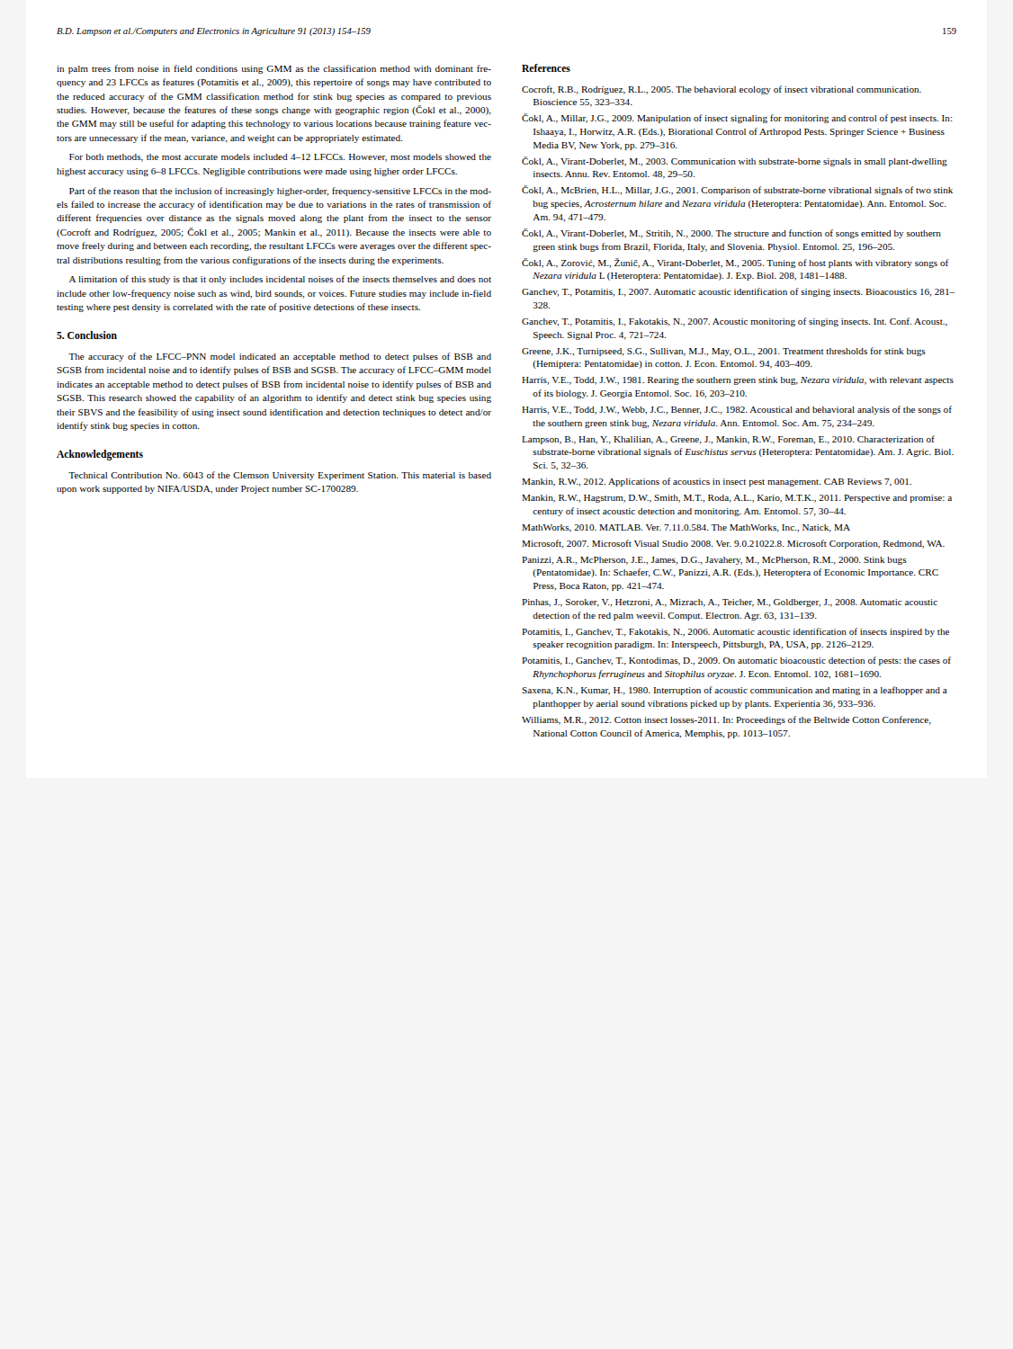B.D. Lampson et al./Computers and Electronics in Agriculture 91 (2013) 154–159 159
in palm trees from noise in field conditions using GMM as the classification method with dominant frequency and 23 LFCCs as features (Potamitis et al., 2009), this repertoire of songs may have contributed to the reduced accuracy of the GMM classification method for stink bug species as compared to previous studies. However, because the features of these songs change with geographic region (Čokl et al., 2000), the GMM may still be useful for adapting this technology to various locations because training feature vectors are unnecessary if the mean, variance, and weight can be appropriately estimated.
For both methods, the most accurate models included 4–12 LFCCs. However, most models showed the highest accuracy using 6–8 LFCCs. Negligible contributions were made using higher order LFCCs.
Part of the reason that the inclusion of increasingly higher-order, frequency-sensitive LFCCs in the models failed to increase the accuracy of identification may be due to variations in the rates of transmission of different frequencies over distance as the signals moved along the plant from the insect to the sensor (Cocroft and Rodríguez, 2005; Čokl et al., 2005; Mankin et al., 2011). Because the insects were able to move freely during and between each recording, the resultant LFCCs were averages over the different spectral distributions resulting from the various configurations of the insects during the experiments.
A limitation of this study is that it only includes incidental noises of the insects themselves and does not include other low-frequency noise such as wind, bird sounds, or voices. Future studies may include in-field testing where pest density is correlated with the rate of positive detections of these insects.
5. Conclusion
The accuracy of the LFCC–PNN model indicated an acceptable method to detect pulses of BSB and SGSB from incidental noise and to identify pulses of BSB and SGSB. The accuracy of LFCC–GMM model indicates an acceptable method to detect pulses of BSB from incidental noise to identify pulses of BSB and SGSB. This research showed the capability of an algorithm to identify and detect stink bug species using their SBVS and the feasibility of using insect sound identification and detection techniques to detect and/or identify stink bug species in cotton.
Acknowledgements
Technical Contribution No. 6043 of the Clemson University Experiment Station. This material is based upon work supported by NIFA/USDA, under Project number SC-1700289.
References
Cocroft, R.B., Rodríguez, R.L., 2005. The behavioral ecology of insect vibrational communication. Bioscience 55, 323–334.
Čokl, A., Millar, J.G., 2009. Manipulation of insect signaling for monitoring and control of pest insects. In: Ishaaya, I., Horwitz, A.R. (Eds.), Biorational Control of Arthropod Pests. Springer Science + Business Media BV, New York, pp. 279–316.
Čokl, A., Virant-Doberlet, M., 2003. Communication with substrate-borne signals in small plant-dwelling insects. Annu. Rev. Entomol. 48, 29–50.
Čokl, A., McBrien, H.L., Millar, J.G., 2001. Comparison of substrate-borne vibrational signals of two stink bug species, Acrosternum hilare and Nezara viridula (Heteroptera: Pentatomidae). Ann. Entomol. Soc. Am. 94, 471–479.
Čokl, A., Virant-Doberlet, M., Stritih, N., 2000. The structure and function of songs emitted by southern green stink bugs from Brazil, Florida, Italy, and Slovenia. Physiol. Entomol. 25, 196–205.
Čokl, A., Zorović, M., Žunič, A., Virant-Doberlet, M., 2005. Tuning of host plants with vibratory songs of Nezara viridula L (Heteroptera: Pentatomidae). J. Exp. Biol. 208, 1481–1488.
Ganchev, T., Potamitis, I., 2007. Automatic acoustic identification of singing insects. Bioacoustics 16, 281–328.
Ganchev, T., Potamitis, I., Fakotakis, N., 2007. Acoustic monitoring of singing insects. Int. Conf. Acoust., Speech. Signal Proc. 4, 721–724.
Greene, J.K., Turnipseed, S.G., Sullivan, M.J., May, O.L., 2001. Treatment thresholds for stink bugs (Hemiptera: Pentatomidae) in cotton. J. Econ. Entomol. 94, 403–409.
Harris, V.E., Todd, J.W., 1981. Rearing the southern green stink bug, Nezara viridula, with relevant aspects of its biology. J. Georgia Entomol. Soc. 16, 203–210.
Harris, V.E., Todd, J.W., Webb, J.C., Benner, J.C., 1982. Acoustical and behavioral analysis of the songs of the southern green stink bug, Nezara viridula. Ann. Entomol. Soc. Am. 75, 234–249.
Lampson, B., Han, Y., Khalilian, A., Greene, J., Mankin, R.W., Foreman, E., 2010. Characterization of substrate-borne vibrational signals of Euschistus servus (Heteroptera: Pentatomidae). Am. J. Agric. Biol. Sci. 5, 32–36.
Mankin, R.W., 2012. Applications of acoustics in insect pest management. CAB Reviews 7, 001.
Mankin, R.W., Hagstrum, D.W., Smith, M.T., Roda, A.L., Kario, M.T.K., 2011. Perspective and promise: a century of insect acoustic detection and monitoring. Am. Entomol. 57, 30–44.
MathWorks, 2010. MATLAB. Ver. 7.11.0.584. The MathWorks, Inc., Natick, MA
Microsoft, 2007. Microsoft Visual Studio 2008. Ver. 9.0.21022.8. Microsoft Corporation, Redmond, WA.
Panizzi, A.R., McPherson, J.E., James, D.G., Javahery, M., McPherson, R.M., 2000. Stink bugs (Pentatomidae). In: Schaefer, C.W., Panizzi, A.R. (Eds.), Heteroptera of Economic Importance. CRC Press, Boca Raton, pp. 421–474.
Pinhas, J., Soroker, V., Hetzroni, A., Mizrach, A., Teicher, M., Goldberger, J., 2008. Automatic acoustic detection of the red palm weevil. Comput. Electron. Agr. 63, 131–139.
Potamitis, I., Ganchev, T., Fakotakis, N., 2006. Automatic acoustic identification of insects inspired by the speaker recognition paradigm. In: Interspeech, Pittsburgh, PA, USA, pp. 2126–2129.
Potamitis, I., Ganchev, T., Kontodimas, D., 2009. On automatic bioacoustic detection of pests: the cases of Rhynchophorus ferrugineus and Sitophilus oryzae. J. Econ. Entomol. 102, 1681–1690.
Saxena, K.N., Kumar, H., 1980. Interruption of acoustic communication and mating in a leafhopper and a planthopper by aerial sound vibrations picked up by plants. Experientia 36, 933–936.
Williams, M.R., 2012. Cotton insect losses-2011. In: Proceedings of the Beltwide Cotton Conference, National Cotton Council of America, Memphis, pp. 1013–1057.